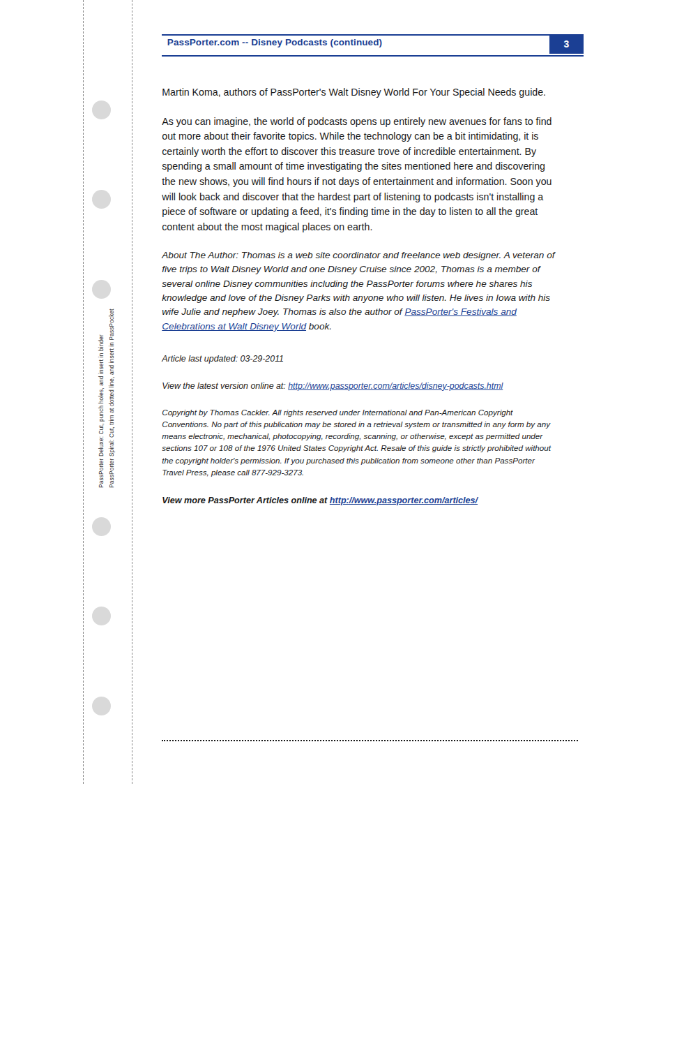PassPorter Deluxe: Cut, punch holes, and insert in binder PassPorter Spiral: Cut, trim at dotted line, and insert in PassPocket
PassPorter.com -- Disney Podcasts (continued)
3
Martin Koma, authors of PassPorter's Walt Disney World For Your Special Needs guide.
As you can imagine, the world of podcasts opens up entirely new avenues for fans to find out more about their favorite topics. While the technology can be a bit intimidating, it is certainly worth the effort to discover this treasure trove of incredible entertainment. By spending a small amount of time investigating the sites mentioned here and discovering the new shows, you will find hours if not days of entertainment and information. Soon you will look back and discover that the hardest part of listening to podcasts isn't installing a piece of software or updating a feed, it's finding time in the day to listen to all the great content about the most magical places on earth.
About The Author: Thomas is a web site coordinator and freelance web designer. A veteran of five trips to Walt Disney World and one Disney Cruise since 2002, Thomas is a member of several online Disney communities including the PassPorter forums where he shares his knowledge and love of the Disney Parks with anyone who will listen. He lives in Iowa with his wife Julie and nephew Joey. Thomas is also the author of PassPorter's Festivals and Celebrations at Walt Disney World book.
Article last updated: 03-29-2011
View the latest version online at: http://www.passporter.com/articles/disney-podcasts.html
Copyright by Thomas Cackler. All rights reserved under International and Pan-American Copyright Conventions. No part of this publication may be stored in a retrieval system or transmitted in any form by any means electronic, mechanical, photocopying, recording, scanning, or otherwise, except as permitted under sections 107 or 108 of the 1976 United States Copyright Act. Resale of this guide is strictly prohibited without the copyright holder's permission. If you purchased this publication from someone other than PassPorter Travel Press, please call 877-929-3273.
View more PassPorter Articles online at http://www.passporter.com/articles/